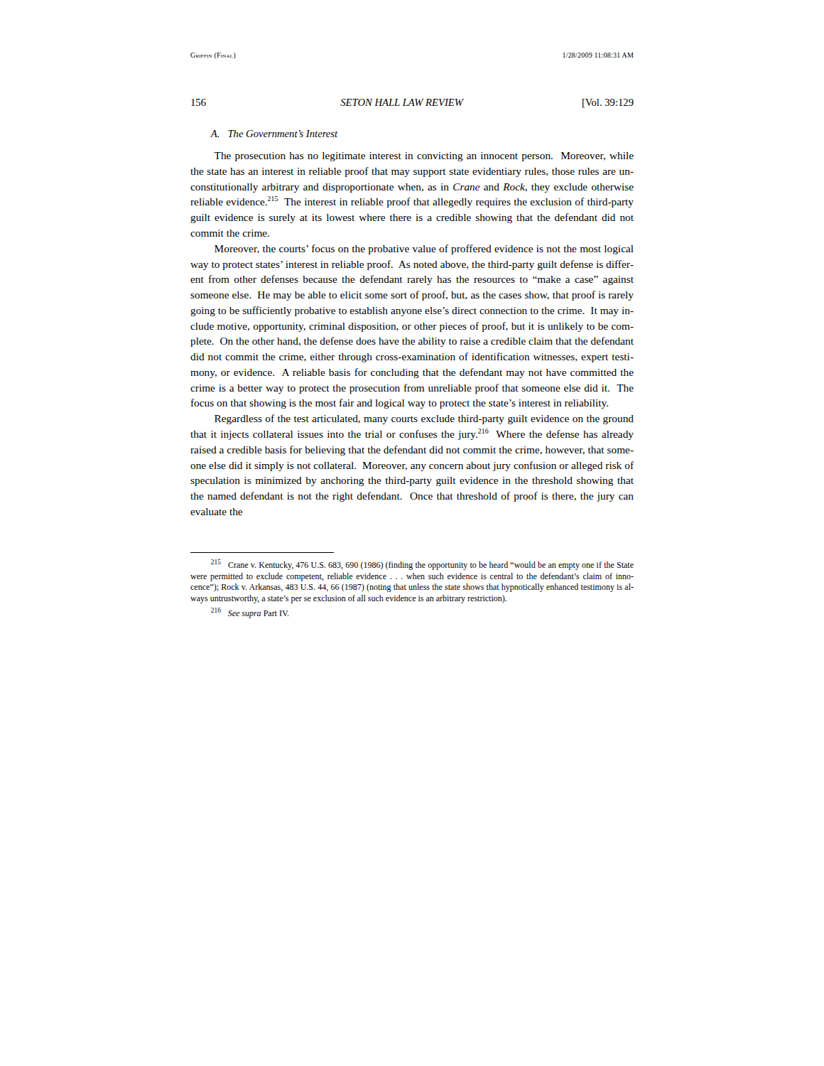Griffin (Final) 1/28/2009 11:08:31 AM
156 SETON HALL LAW REVIEW [Vol. 39:129
A. The Government’s Interest
The prosecution has no legitimate interest in convicting an innocent person. Moreover, while the state has an interest in reliable proof that may support state evidentiary rules, those rules are unconstitutionally arbitrary and disproportionate when, as in Crane and Rock, they exclude otherwise reliable evidence.215 The interest in reliable proof that allegedly requires the exclusion of third-party guilt evidence is surely at its lowest where there is a credible showing that the defendant did not commit the crime.
Moreover, the courts’ focus on the probative value of proffered evidence is not the most logical way to protect states’ interest in reliable proof. As noted above, the third-party guilt defense is different from other defenses because the defendant rarely has the resources to “make a case” against someone else. He may be able to elicit some sort of proof, but, as the cases show, that proof is rarely going to be sufficiently probative to establish anyone else’s direct connection to the crime. It may include motive, opportunity, criminal disposition, or other pieces of proof, but it is unlikely to be complete. On the other hand, the defense does have the ability to raise a credible claim that the defendant did not commit the crime, either through cross-examination of identification witnesses, expert testimony, or evidence. A reliable basis for concluding that the defendant may not have committed the crime is a better way to protect the prosecution from unreliable proof that someone else did it. The focus on that showing is the most fair and logical way to protect the state’s interest in reliability.
Regardless of the test articulated, many courts exclude third-party guilt evidence on the ground that it injects collateral issues into the trial or confuses the jury.216 Where the defense has already raised a credible basis for believing that the defendant did not commit the crime, however, that someone else did it simply is not collateral. Moreover, any concern about jury confusion or alleged risk of speculation is minimized by anchoring the third-party guilt evidence in the threshold showing that the named defendant is not the right defendant. Once that threshold of proof is there, the jury can evaluate the
215 Crane v. Kentucky, 476 U.S. 683, 690 (1986) (finding the opportunity to be heard “would be an empty one if the State were permitted to exclude competent, reliable evidence . . . when such evidence is central to the defendant’s claim of innocence”); Rock v. Arkansas, 483 U.S. 44, 66 (1987) (noting that unless the state shows that hypnotically enhanced testimony is always untrustworthy, a state’s per se exclusion of all such evidence is an arbitrary restriction).
216 See supra Part IV.